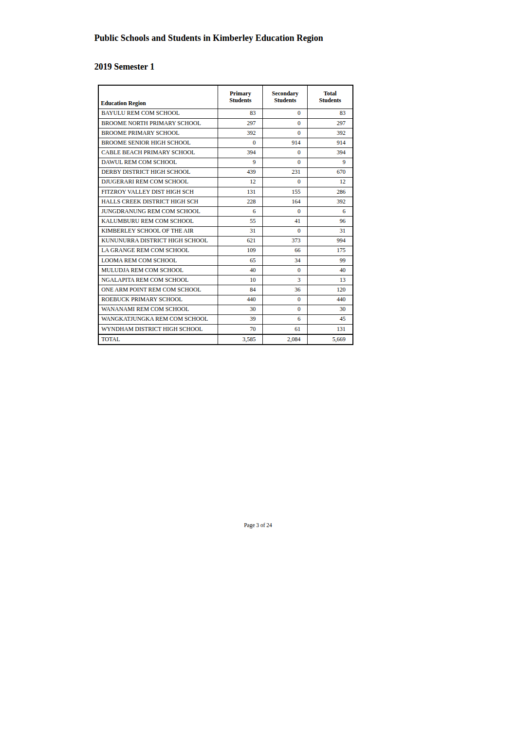Public Schools and Students in Kimberley Education Region
2019 Semester 1
| Education Region | Primary Students | Secondary Students | Total Students |
| --- | --- | --- | --- |
| BAYULU REM COM SCHOOL | 83 | 0 | 83 |
| BROOME NORTH PRIMARY SCHOOL | 297 | 0 | 297 |
| BROOME PRIMARY SCHOOL | 392 | 0 | 392 |
| BROOME SENIOR HIGH SCHOOL | 0 | 914 | 914 |
| CABLE BEACH PRIMARY SCHOOL | 394 | 0 | 394 |
| DAWUL REM COM SCHOOL | 9 | 0 | 9 |
| DERBY DISTRICT HIGH SCHOOL | 439 | 231 | 670 |
| DJUGERARI REM COM SCHOOL | 12 | 0 | 12 |
| FITZROY VALLEY DIST HIGH SCH | 131 | 155 | 286 |
| HALLS CREEK DISTRICT HIGH SCH | 228 | 164 | 392 |
| JUNGDRANUNG REM COM SCHOOL | 6 | 0 | 6 |
| KALUMBURU REM COM SCHOOL | 55 | 41 | 96 |
| KIMBERLEY SCHOOL OF THE AIR | 31 | 0 | 31 |
| KUNUNURRA DISTRICT HIGH SCHOOL | 621 | 373 | 994 |
| LA GRANGE REM COM SCHOOL | 109 | 66 | 175 |
| LOOMA REM COM SCHOOL | 65 | 34 | 99 |
| MULUDJA REM COM SCHOOL | 40 | 0 | 40 |
| NGALAPITA REM COM SCHOOL | 10 | 3 | 13 |
| ONE ARM POINT REM COM SCHOOL | 84 | 36 | 120 |
| ROEBUCK PRIMARY SCHOOL | 440 | 0 | 440 |
| WANANAMI REM COM SCHOOL | 30 | 0 | 30 |
| WANGKATJUNGKA REM COM SCHOOL | 39 | 6 | 45 |
| WYNDHAM DISTRICT HIGH SCHOOL | 70 | 61 | 131 |
| TOTAL | 3,585 | 2,084 | 5,669 |
Page 3 of 24